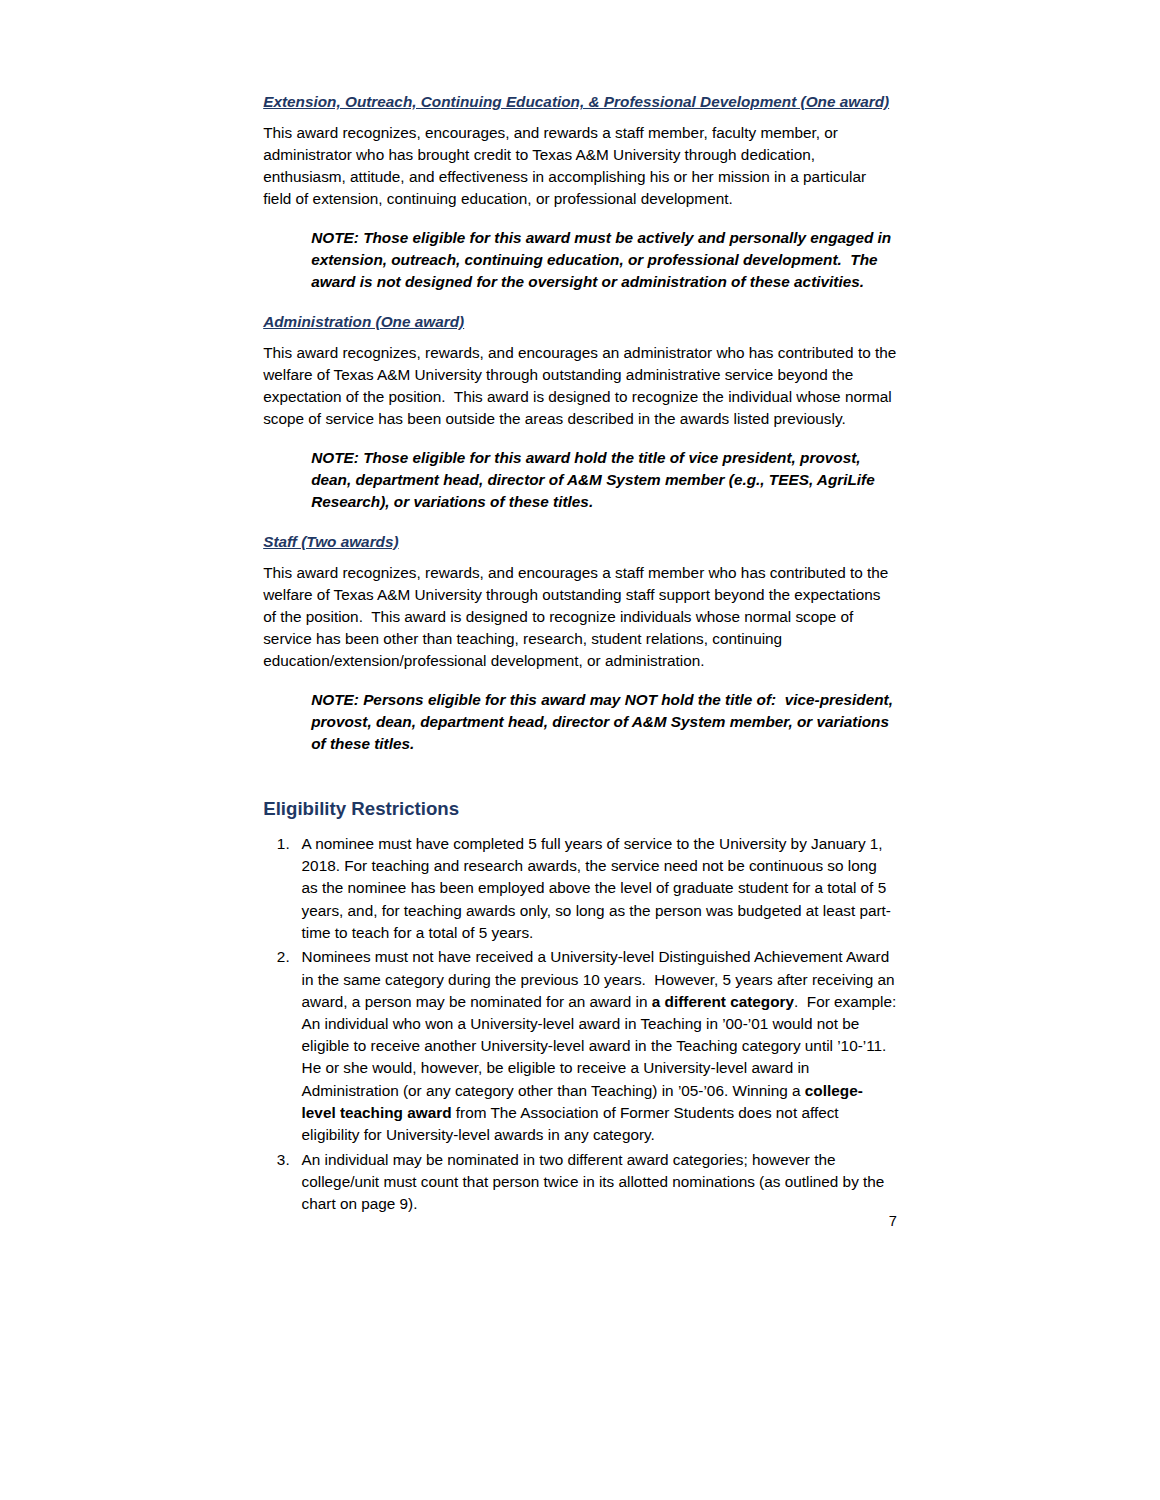Extension, Outreach, Continuing Education, & Professional Development (One award)
This award recognizes, encourages, and rewards a staff member, faculty member, or administrator who has brought credit to Texas A&M University through dedication, enthusiasm, attitude, and effectiveness in accomplishing his or her mission in a particular field of extension, continuing education, or professional development.
NOTE: Those eligible for this award must be actively and personally engaged in extension, outreach, continuing education, or professional development. The award is not designed for the oversight or administration of these activities.
Administration (One award)
This award recognizes, rewards, and encourages an administrator who has contributed to the welfare of Texas A&M University through outstanding administrative service beyond the expectation of the position. This award is designed to recognize the individual whose normal scope of service has been outside the areas described in the awards listed previously.
NOTE: Those eligible for this award hold the title of vice president, provost, dean, department head, director of A&M System member (e.g., TEES, AgriLife Research), or variations of these titles.
Staff (Two awards)
This award recognizes, rewards, and encourages a staff member who has contributed to the welfare of Texas A&M University through outstanding staff support beyond the expectations of the position. This award is designed to recognize individuals whose normal scope of service has been other than teaching, research, student relations, continuing education/extension/professional development, or administration.
NOTE: Persons eligible for this award may NOT hold the title of: vice-president, provost, dean, department head, director of A&M System member, or variations of these titles.
Eligibility Restrictions
A nominee must have completed 5 full years of service to the University by January 1, 2018. For teaching and research awards, the service need not be continuous so long as the nominee has been employed above the level of graduate student for a total of 5 years, and, for teaching awards only, so long as the person was budgeted at least part-time to teach for a total of 5 years.
Nominees must not have received a University-level Distinguished Achievement Award in the same category during the previous 10 years. However, 5 years after receiving an award, a person may be nominated for an award in a different category. For example: An individual who won a University-level award in Teaching in ’00-’01 would not be eligible to receive another University-level award in the Teaching category until ’10-’11. He or she would, however, be eligible to receive a University-level award in Administration (or any category other than Teaching) in ’05-’06. Winning a college-level teaching award from The Association of Former Students does not affect eligibility for University-level awards in any category.
An individual may be nominated in two different award categories; however the college/unit must count that person twice in its allotted nominations (as outlined by the chart on page 9).
7